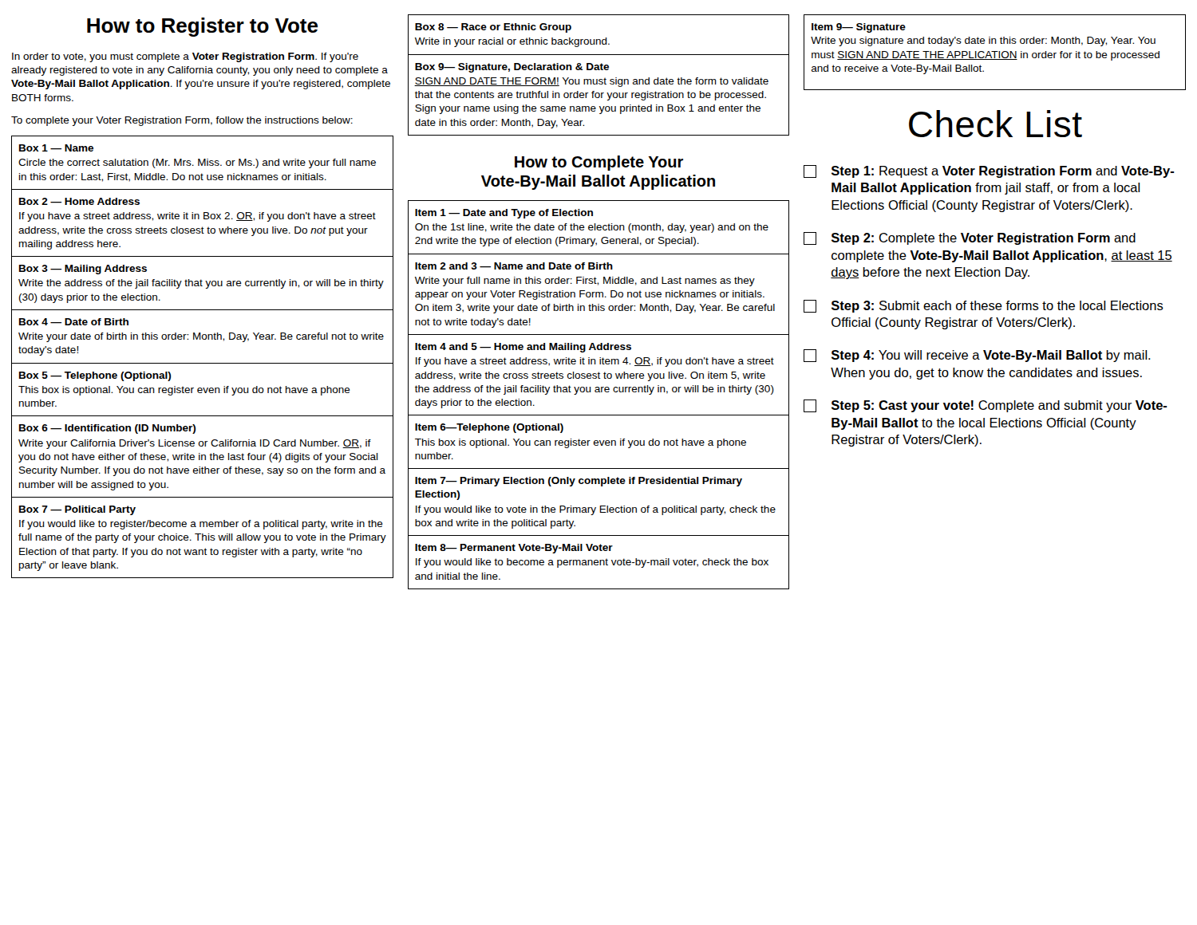How to Register to Vote
In order to vote, you must complete a Voter Registration Form. If you're already registered to vote in any California county, you only need to complete a Vote-By-Mail Ballot Application. If you're unsure if you're registered, complete BOTH forms.
To complete your Voter Registration Form, follow the instructions below:
Box 1 — Name
Circle the correct salutation (Mr. Mrs. Miss. or Ms.) and write your full name in this order: Last, First, Middle. Do not use nicknames or initials.
Box 2 — Home Address
If you have a street address, write it in Box 2. OR, if you don't have a street address, write the cross streets closest to where you live. Do not put your mailing address here.
Box 3 — Mailing Address
Write the address of the jail facility that you are currently in, or will be in thirty (30) days prior to the election.
Box 4 — Date of Birth
Write your date of birth in this order: Month, Day, Year. Be careful not to write today's date!
Box 5 — Telephone (Optional)
This box is optional. You can register even if you do not have a phone number.
Box 6 — Identification (ID Number)
Write your California Driver's License or California ID Card Number. OR, if you do not have either of these, write in the last four (4) digits of your Social Security Number. If you do not have either of these, say so on the form and a number will be assigned to you.
Box 7 — Political Party
If you would like to register/become a member of a political party, write in the full name of the party of your choice. This will allow you to vote in the Primary Election of that party. If you do not want to register with a party, write “no party” or leave blank.
Box 8 — Race or Ethnic Group
Write in your racial or ethnic background.
Box 9— Signature, Declaration & Date
SIGN AND DATE THE FORM! You must sign and date the form to validate that the contents are truthful in order for your registration to be processed. Sign your name using the same name you printed in Box 1 and enter the date in this order: Month, Day, Year.
How to Complete Your
Vote-By-Mail Ballot Application
Item 1 — Date and Type of Election
On the 1st line, write the date of the election (month, day, year) and on the 2nd write the type of election (Primary, General, or Special).
Item 2 and 3 — Name and Date of Birth
Write your full name in this order: First, Middle, and Last names as they appear on your Voter Registration Form. Do not use nicknames or initials. On item 3, write your date of birth in this order: Month, Day, Year. Be careful not to write today's date!
Item 4 and 5 — Home and Mailing Address
If you have a street address, write it in item 4. OR, if you don't have a street address, write the cross streets closest to where you live. On item 5, write the address of the jail facility that you are currently in, or will be in thirty (30) days prior to the election.
Item 6—Telephone (Optional)
This box is optional. You can register even if you do not have a phone number.
Item 7— Primary Election (Only complete if Presidential Primary Election)
If you would like to vote in the Primary Election of a political party, check the box and write in the political party.
Item 8— Permanent Vote-By-Mail Voter
If you would like to become a permanent vote-by-mail voter, check the box and initial the line.
Item 9— Signature
Write you signature and today's date in this order: Month, Day, Year. You must SIGN AND DATE THE APPLICATION in order for it to be processed and to receive a Vote-By-Mail Ballot.
Check List
Step 1: Request a Voter Registration Form and Vote-By-Mail Ballot Application from jail staff, or from a local Elections Official (County Registrar of Voters/Clerk).
Step 2: Complete the Voter Registration Form and complete the Vote-By-Mail Ballot Application, at least 15 days before the next Election Day.
Step 3: Submit each of these forms to the local Elections Official (County Registrar of Voters/Clerk).
Step 4: You will receive a Vote-By-Mail Ballot by mail. When you do, get to know the candidates and issues.
Step 5: Cast your vote! Complete and submit your Vote-By-Mail Ballot to the local Elections Official (County Registrar of Voters/Clerk).